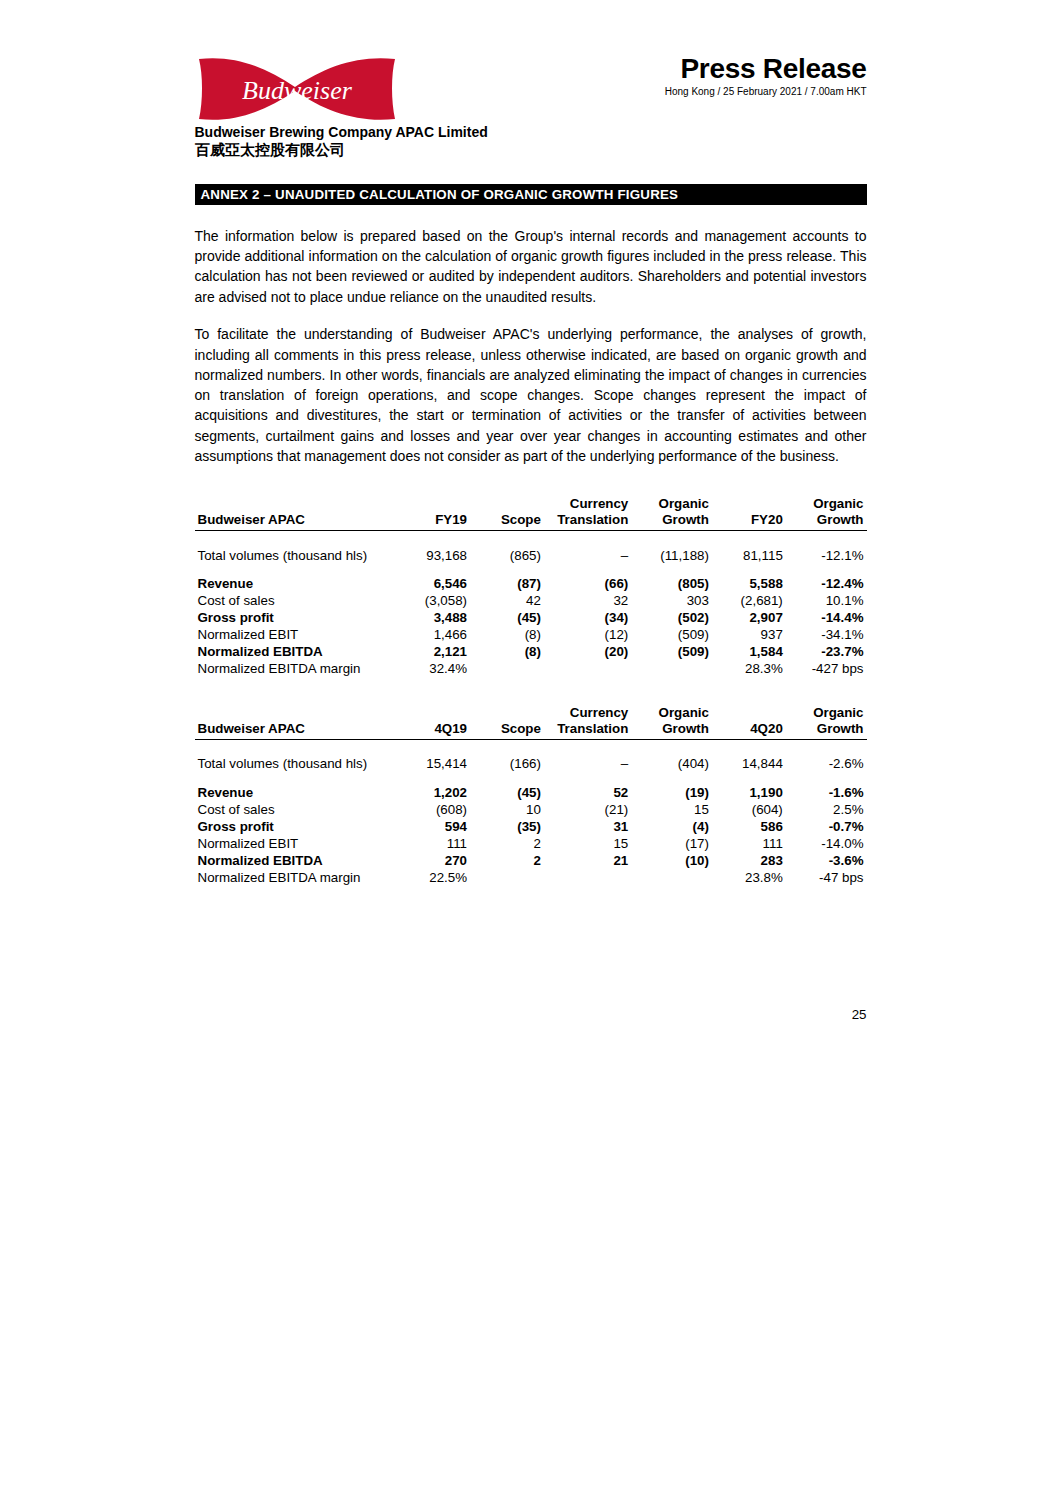Budweiser
Budweiser Brewing Company APAC Limited
百威亞太控股有限公司
Press Release
Hong Kong / 25 February 2021 / 7.00am HKT
ANNEX 2 – UNAUDITED CALCULATION OF ORGANIC GROWTH FIGURES
The information below is prepared based on the Group's internal records and management accounts to provide additional information on the calculation of organic growth figures included in the press release. This calculation has not been reviewed or audited by independent auditors. Shareholders and potential investors are advised not to place undue reliance on the unaudited results.
To facilitate the understanding of Budweiser APAC's underlying performance, the analyses of growth, including all comments in this press release, unless otherwise indicated, are based on organic growth and normalized numbers. In other words, financials are analyzed eliminating the impact of changes in currencies on translation of foreign operations, and scope changes. Scope changes represent the impact of acquisitions and divestitures, the start or termination of activities or the transfer of activities between segments, curtailment gains and losses and year over year changes in accounting estimates and other assumptions that management does not consider as part of the underlying performance of the business.
| Budweiser APAC | FY19 | Scope | Currency Translation | Organic Growth | FY20 | Organic Growth |
| --- | --- | --- | --- | --- | --- | --- |
| Total volumes (thousand hls) | 93,168 | (865) | – | (11,188) | 81,115 | -12.1% |
| Revenue | 6,546 | (87) | (66) | (805) | 5,588 | -12.4% |
| Cost of sales | (3,058) | 42 | 32 | 303 | (2,681) | 10.1% |
| Gross profit | 3,488 | (45) | (34) | (502) | 2,907 | -14.4% |
| Normalized EBIT | 1,466 | (8) | (12) | (509) | 937 | -34.1% |
| Normalized EBITDA | 2,121 | (8) | (20) | (509) | 1,584 | -23.7% |
| Normalized EBITDA margin | 32.4% | | | | 28.3% | -427 bps |
| Budweiser APAC | 4Q19 | Scope | Currency Translation | Organic Growth | 4Q20 | Organic Growth |
| --- | --- | --- | --- | --- | --- | --- |
| Total volumes (thousand hls) | 15,414 | (166) | – | (404) | 14,844 | -2.6% |
| Revenue | 1,202 | (45) | 52 | (19) | 1,190 | -1.6% |
| Cost of sales | (608) | 10 | (21) | 15 | (604) | 2.5% |
| Gross profit | 594 | (35) | 31 | (4) | 586 | -0.7% |
| Normalized EBIT | 111 | 2 | 15 | (17) | 111 | -14.0% |
| Normalized EBITDA | 270 | 2 | 21 | (10) | 283 | -3.6% |
| Normalized EBITDA margin | 22.5% | | | | 23.8% | -47 bps |
25